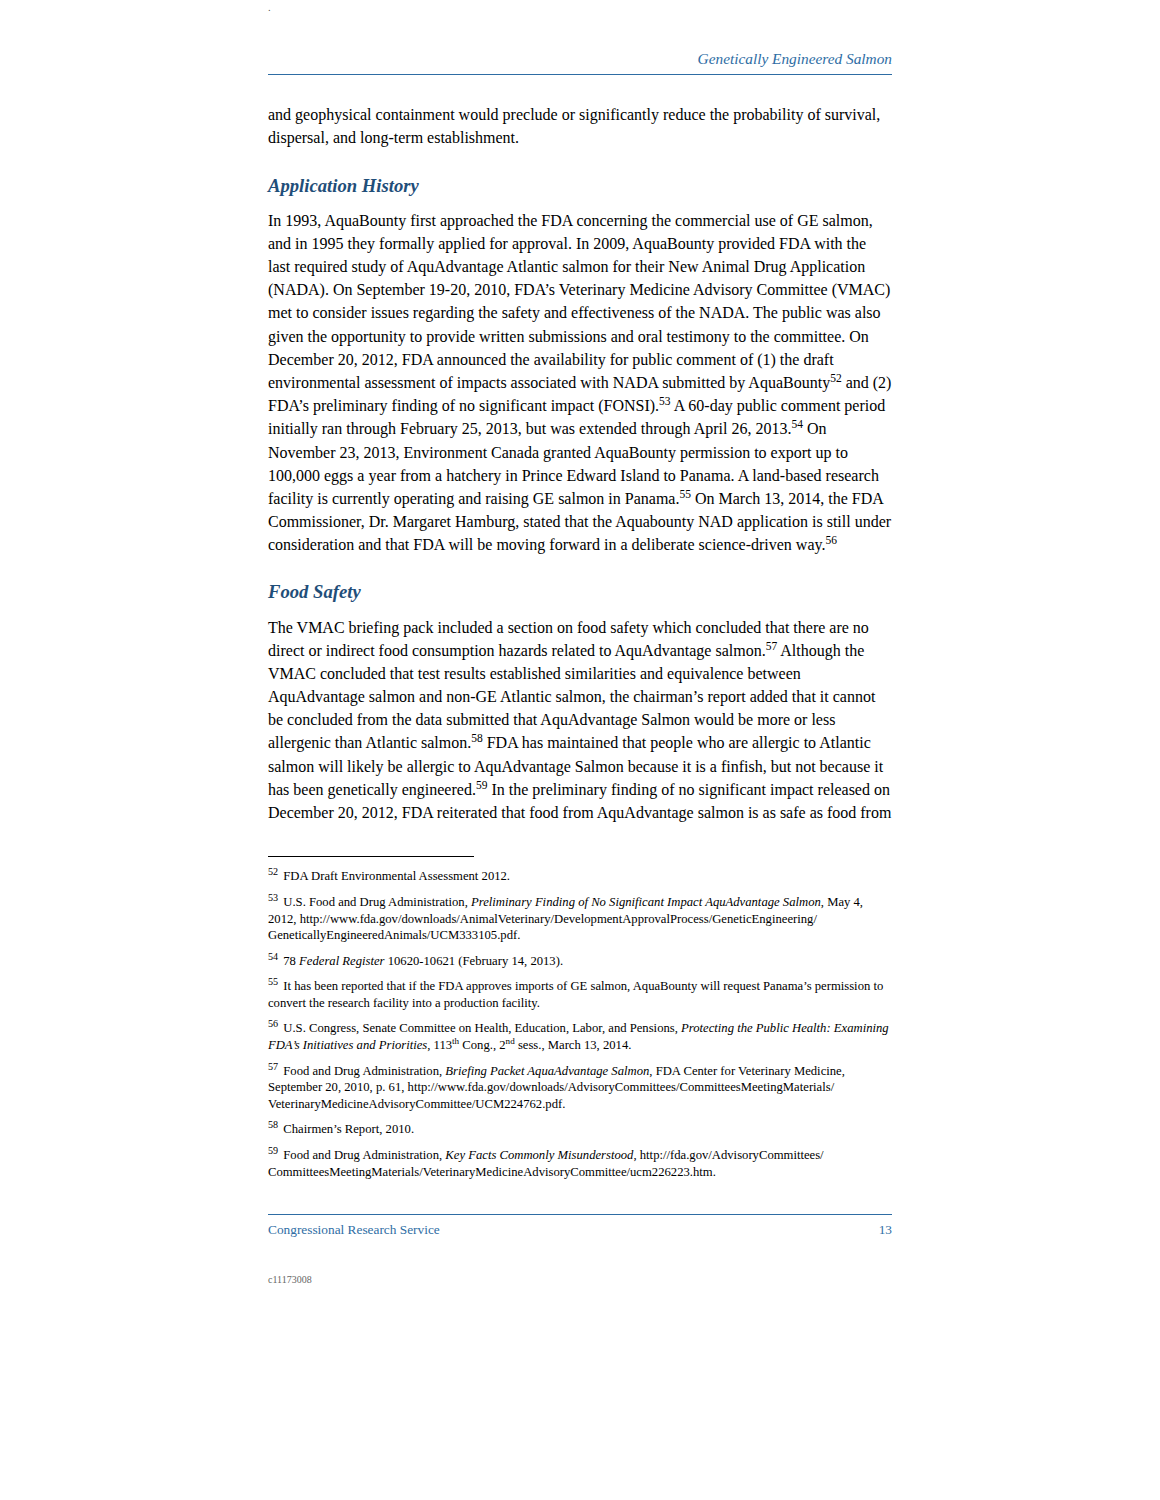.
Genetically Engineered Salmon
and geophysical containment would preclude or significantly reduce the probability of survival, dispersal, and long-term establishment.
Application History
In 1993, AquaBounty first approached the FDA concerning the commercial use of GE salmon, and in 1995 they formally applied for approval. In 2009, AquaBounty provided FDA with the last required study of AquAdvantage Atlantic salmon for their New Animal Drug Application (NADA). On September 19-20, 2010, FDA’s Veterinary Medicine Advisory Committee (VMAC) met to consider issues regarding the safety and effectiveness of the NADA. The public was also given the opportunity to provide written submissions and oral testimony to the committee. On December 20, 2012, FDA announced the availability for public comment of (1) the draft environmental assessment of impacts associated with NADA submitted by AquaBounty52 and (2) FDA’s preliminary finding of no significant impact (FONSI).53 A 60-day public comment period initially ran through February 25, 2013, but was extended through April 26, 2013.54 On November 23, 2013, Environment Canada granted AquaBounty permission to export up to 100,000 eggs a year from a hatchery in Prince Edward Island to Panama. A land-based research facility is currently operating and raising GE salmon in Panama.55 On March 13, 2014, the FDA Commissioner, Dr. Margaret Hamburg, stated that the Aquabounty NAD application is still under consideration and that FDA will be moving forward in a deliberate science-driven way.56
Food Safety
The VMAC briefing pack included a section on food safety which concluded that there are no direct or indirect food consumption hazards related to AquAdvantage salmon.57 Although the VMAC concluded that test results established similarities and equivalence between AquAdvantage salmon and non-GE Atlantic salmon, the chairman’s report added that it cannot be concluded from the data submitted that AquAdvantage Salmon would be more or less allergenic than Atlantic salmon.58 FDA has maintained that people who are allergic to Atlantic salmon will likely be allergic to AquAdvantage Salmon because it is a finfish, but not because it has been genetically engineered.59 In the preliminary finding of no significant impact released on December 20, 2012, FDA reiterated that food from AquAdvantage salmon is as safe as food from
52 FDA Draft Environmental Assessment 2012.
53 U.S. Food and Drug Administration, Preliminary Finding of No Significant Impact AquAdvantage Salmon, May 4, 2012, http://www.fda.gov/downloads/AnimalVeterinary/DevelopmentApprovalProcess/GeneticEngineering/ GeneticallyEngineeredAnimals/UCM333105.pdf.
54 78 Federal Register 10620-10621 (February 14, 2013).
55 It has been reported that if the FDA approves imports of GE salmon, AquaBounty will request Panama’s permission to convert the research facility into a production facility.
56 U.S. Congress, Senate Committee on Health, Education, Labor, and Pensions, Protecting the Public Health: Examining FDA’s Initiatives and Priorities, 113th Cong., 2nd sess., March 13, 2014.
57 Food and Drug Administration, Briefing Packet AquaAdvantage Salmon, FDA Center for Veterinary Medicine, September 20, 2010, p. 61, http://www.fda.gov/downloads/AdvisoryCommittees/CommitteesMeetingMaterials/ VeterinaryMedicineAdvisoryCommittee/UCM224762.pdf.
58 Chairmen’s Report, 2010.
59 Food and Drug Administration, Key Facts Commonly Misunderstood, http://fda.gov/AdvisoryCommittees/ CommitteesMeetingMaterials/VeterinaryMedicineAdvisoryCommittee/ucm226223.htm.
Congressional Research Service
13
c11173008